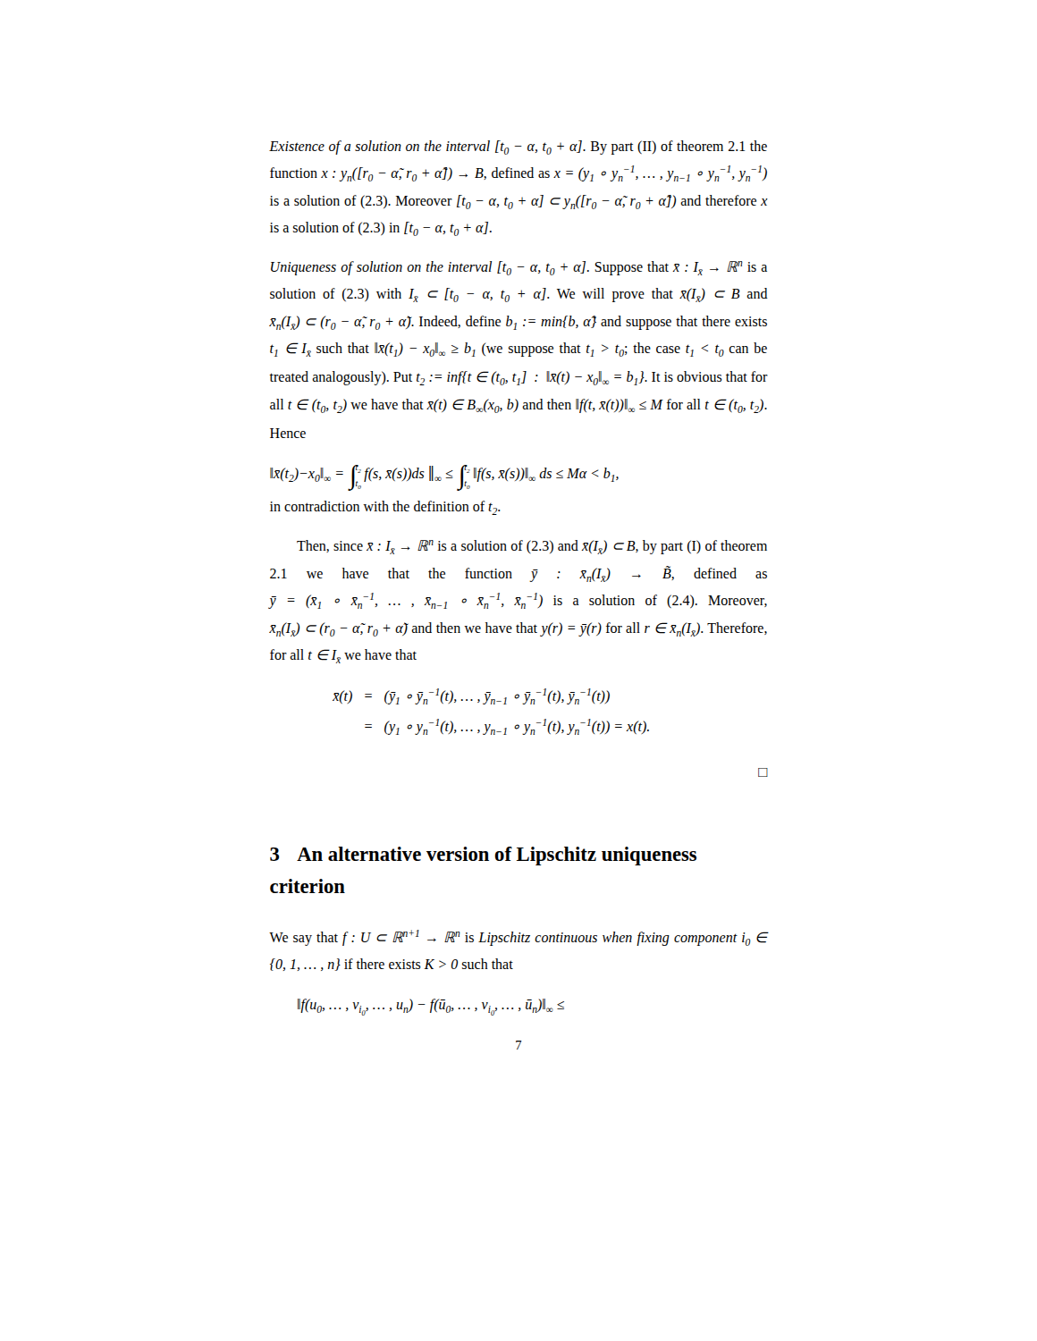Existence of a solution on the interval [t0 − α, t0 + α]. By part (II) of theorem 2.1 the function x : yn([r0 − α̃, r0 + α̃]) → B, defined as x = (y1 ∘ yn−1, … , yn−1 ∘ yn−1, yn−1) is a solution of (2.3). Moreover [t0 − α, t0 + α] ⊂ yn([r0 − α̃, r0 + α̃]) and therefore x is a solution of (2.3) in [t0 − α, t0 + α].
Uniqueness of solution on the interval [t0 − α, t0 + α]. Suppose that x̄ : Ix̄ → ℝn is a solution of (2.3) with Ix̄ ⊂ [t0 − α, t0 + α]. We will prove that x̄(Ix̄) ⊂ B and x̄n(Ix̄) ⊂ (r0 − α̃, r0 + α̃). Indeed, define b1 := min{b, α̃} and suppose that there exists t1 ∈ Ix̄ such that ‖x̄(t1) − x0‖∞ ≥ b1 (we suppose that t1 > t0; the case t1 < t0 can be treated analogously). Put t2 := inf{t ∈ (t0, t1] : ‖x̄(t) − x0‖∞ = b1}. It is obvious that for all t ∈ (t0, t2) we have that x̄(t) ∈ B∞(x0, b) and then ‖f(t, x̄(t))‖∞ ≤ M for all t ∈ (t0, t2). Hence
‖x̄(t2)−x0‖∞ = ∫t2 t0 f(s, x̄(s))ds ‖∞ ≤ ∫t2 t0‖f(s, x̄(s))‖∞ ds ≤ Mα < b1,
in contradiction with the definition of t2.
Then, since x̄ : Ix̄ → ℝn is a solution of (2.3) and x̄(Ix̄) ⊂ B, by part (I) of theorem 2.1 we have that the function ȳ : x̄n(Ix̄) → B̃, defined as ȳ = (x̄1 ∘ x̄n−1, … , x̄n−1 ∘ x̄n−1, x̄n−1) is a solution of (2.4). Moreover, x̄n(Ix̄) ⊂ (r0 − α̃, r0 + α̃) and then we have that y(r) = ȳ(r) for all r ∈ x̄n(Ix̄). Therefore, for all t ∈ Ix̄ we have that
x̄(t)=(ȳ1 ∘ ȳn−1(t), … , ȳn−1 ∘ ȳn−1(t), ȳn−1(t)) =(y1 ∘ yn−1(t), … , yn−1 ∘ yn−1(t), yn−1(t)) = x(t).
□
3 An alternative version of Lipschitz uniqueness criterion
We say that f : U ⊂ ℝn+1 → ℝn is Lipschitz continuous when fixing component i0 ∈ {0, 1, … , n} if there exists K > 0 such that
‖f(u0, … , vi0, … , un) − f(ū0, … , vi0, … , ūn)‖∞ ≤
7